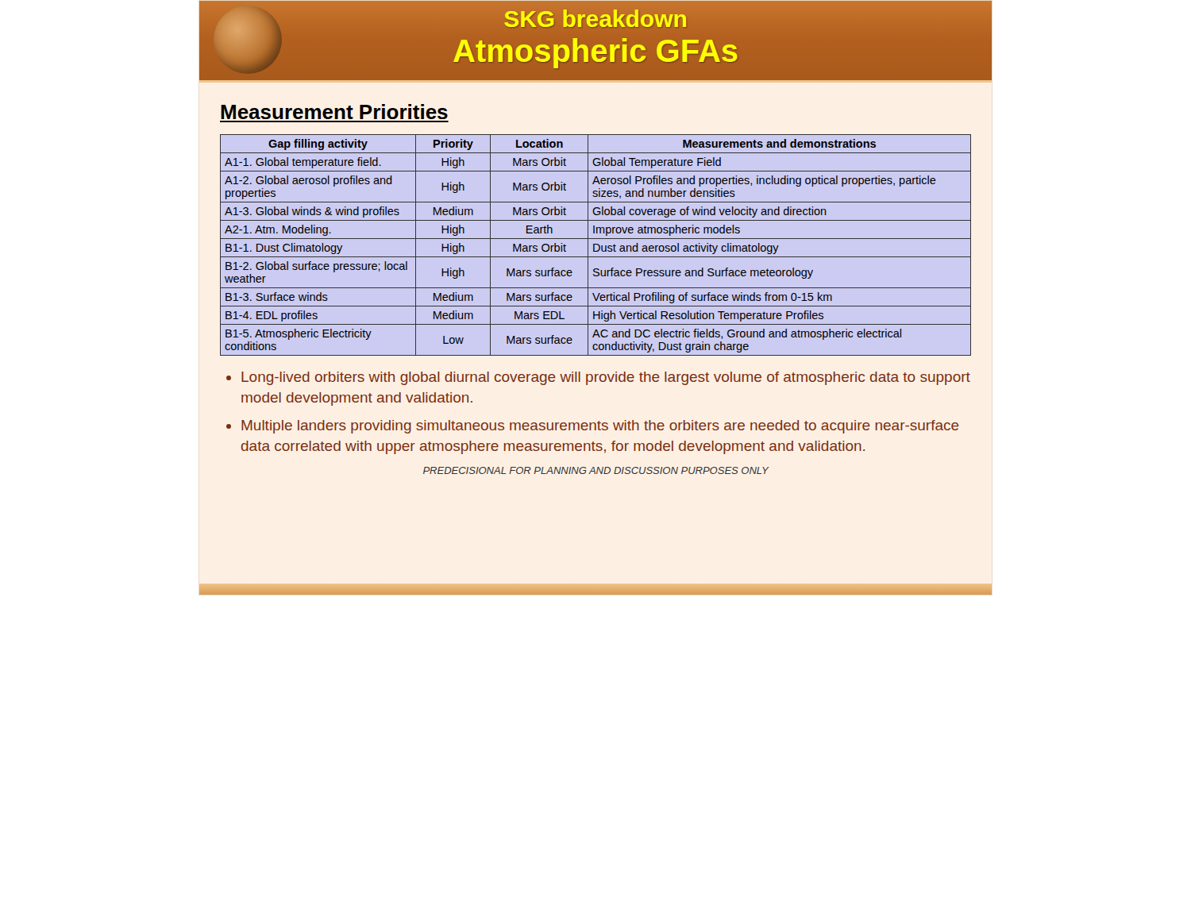SKG breakdown
Atmospheric GFAs
Measurement Priorities
| Gap filling activity | Priority | Location | Measurements and demonstrations |
| --- | --- | --- | --- |
| A1-1. Global temperature field. | High | Mars Orbit | Global Temperature Field |
| A1-2. Global aerosol profiles and properties | High | Mars Orbit | Aerosol Profiles and properties, including optical properties, particle sizes, and number densities |
| A1-3. Global winds & wind profiles | Medium | Mars Orbit | Global coverage of wind velocity and direction |
| A2-1. Atm. Modeling. | High | Earth | Improve atmospheric models |
| B1-1. Dust Climatology | High | Mars Orbit | Dust and aerosol activity climatology |
| B1-2. Global surface pressure; local weather | High | Mars surface | Surface Pressure and Surface meteorology |
| B1-3. Surface winds | Medium | Mars surface | Vertical Profiling of surface winds from 0-15 km |
| B1-4. EDL profiles | Medium | Mars EDL | High Vertical Resolution Temperature Profiles |
| B1-5. Atmospheric Electricity conditions | Low | Mars surface | AC and DC electric fields, Ground and atmospheric electrical conductivity, Dust grain charge |
Long-lived orbiters with global diurnal coverage will provide the largest volume of atmospheric data to support model development and validation.
Multiple landers providing simultaneous measurements with the orbiters are needed to acquire near-surface data correlated with upper atmosphere measurements, for model development and validation.
PREDECISIONAL FOR PLANNING AND DISCUSSION PURPOSES ONLY